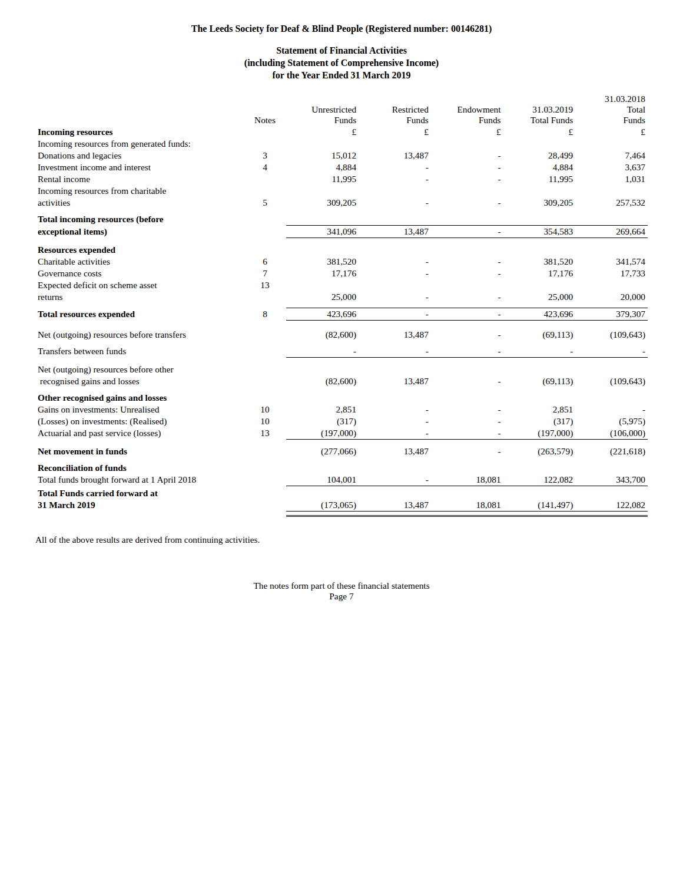The Leeds Society for Deaf & Blind People (Registered number: 00146281)
Statement of Financial Activities
(including Statement of Comprehensive Income)
for the Year Ended 31 March 2019
| | Notes | Unrestricted Funds | Restricted Funds | Endowment Funds | 31.03.2019 Total Funds | 31.03.2018 Total Funds |
| Incoming resources | | £ | £ | £ | £ | £ |
| Incoming resources from generated funds: | | | | | | |
| Donations and legacies | 3 | 15,012 | 13,487 | - | 28,499 | 7,464 |
| Investment income and interest | 4 | 4,884 | - | - | 4,884 | 3,637 |
| Rental income | | 11,995 | - | - | 11,995 | 1,031 |
| Incoming resources from charitable | | | | | | |
| activities | 5 | 309,205 | - | - | 309,205 | 257,532 |
| Total incoming resources (before | | | | | | |
| exceptional items) | | 341,096 | 13,487 | - | 354,583 | 269,664 |
| Resources expended | | | | | | |
| Charitable activities | 6 | 381,520 | - | - | 381,520 | 341,574 |
| Governance costs | 7 | 17,176 | - | - | 17,176 | 17,733 |
| Expected deficit on scheme asset | 13 | | | | | |
| returns | | 25,000 | - | - | 25,000 | 20,000 |
| Total resources expended | 8 | 423,696 | - | - | 423,696 | 379,307 |
| Net (outgoing) resources before transfers | | (82,600) | 13,487 | - | (69,113) | (109,643) |
| Transfers between funds | | - | - | - | - | - |
| Net (outgoing) resources before other | | | | | | |
| recognised gains and losses | | (82,600) | 13,487 | - | (69,113) | (109,643) |
| Other recognised gains and losses | | | | | | |
| Gains on investments: Unrealised | 10 | 2,851 | - | - | 2,851 | - |
| (Losses) on investments: (Realised) | 10 | (317) | - | - | (317) | (5,975) |
| Actuarial and past service (losses) | 13 | (197,000) | - | - | (197,000) | (106,000) |
| Net movement in funds | | (277,066) | 13,487 | - | (263,579) | (221,618) |
| Reconciliation of funds | | | | | | |
| Total funds brought forward at 1 April 2018 | | 104,001 | - | 18,081 | 122,082 | 343,700 |
| Total Funds carried forward at | | | | | | |
| 31 March 2019 | | (173,065) | 13,487 | 18,081 | (141,497) | 122,082 |
All of the above results are derived from continuing activities.
The notes form part of these financial statements
Page 7